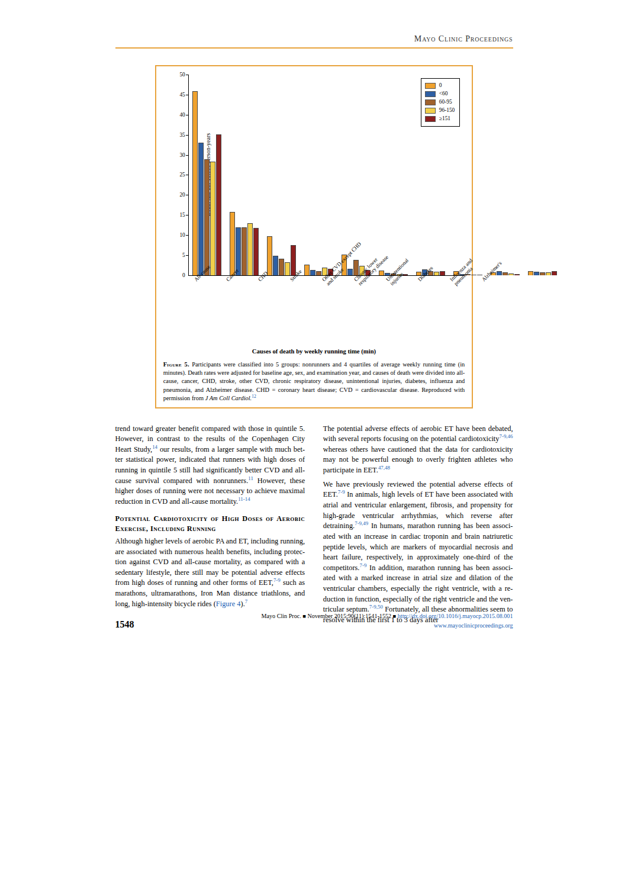Mayo Clinic Proceedings
Death rate per 10,000 person-years
50 45 40 35 30 25 20 15 10 5 0
0
<60
60-95
96-150
≥151
All-cause Cancer CHD Stroke Other CVD except CHD
and stroke Chronic lower
respiratory disease Unintentional
injuries Diabetes Influenza and
pneumonia Alzheimer's
Causes of death by weekly running time (min)
Figure 5. Participants were classified into 5 groups: nonrunners and 4 quartiles of average weekly running time (in minutes). Death rates were adjusted for baseline age, sex, and examination year, and causes of death were divided into all-cause, cancer, CHD, stroke, other CVD, chronic respiratory disease, unintentional injuries, diabetes, influenza and pneumonia, and Alzheimer disease. CHD = coronary heart disease; CVD = cardiovascular disease. Reproduced with permission from J Am Coll Cardiol.12
trend toward greater benefit compared with those in quintile 5. However, in contrast to the results of the Copenhagen City Heart Study,14 our results, from a larger sample with much better statistical power, indicated that runners with high doses of running in quintile 5 still had significantly better CVD and all-cause survival compared with nonrunners.11 However, these higher doses of running were not necessary to achieve maximal reduction in CVD and all-cause mortality.11-14
Potential Cardiotoxicity of High Doses of Aerobic Exercise, Including Running
Although higher levels of aerobic PA and ET, including running, are associated with numerous health benefits, including protection against CVD and all-cause mortality, as compared with a sedentary lifestyle, there still may be potential adverse effects from high doses of running and other forms of EET,7-9 such as marathons, ultramarathons, Iron Man distance triathlons, and long, high-intensity bicycle rides (Figure 4).7
The potential adverse effects of aerobic ET have been debated, with several reports focusing on the potential cardiotoxicity7-9,46 whereas others have cautioned that the data for cardiotoxicity may not be powerful enough to overly frighten athletes who participate in EET.47,48
We have previously reviewed the potential adverse effects of EET.7-9 In animals, high levels of ET have been associated with atrial and ventricular enlargement, fibrosis, and propensity for high-grade ventricular arrhythmias, which reverse after detraining.7-9,49 In humans, marathon running has been associated with an increase in cardiac troponin and brain natriuretic peptide levels, which are markers of myocardial necrosis and heart failure, respectively, in approximately one-third of the competitors.7-9 In addition, marathon running has been associated with a marked increase in atrial size and dilation of the ventricular chambers, especially the right ventricle, with a reduction in function, especially of the right ventricle and the ventricular septum.7-9,50 Fortunately, all these abnormalities seem to resolve within the first 1 to 3 days after
1548
Mayo Clin Proc. ■ November 2015;90(11):1541-1552 ■ http://dx.doi.org/10.1016/j.mayocp.2015.08.001
www.mayoclinicproceedings.org